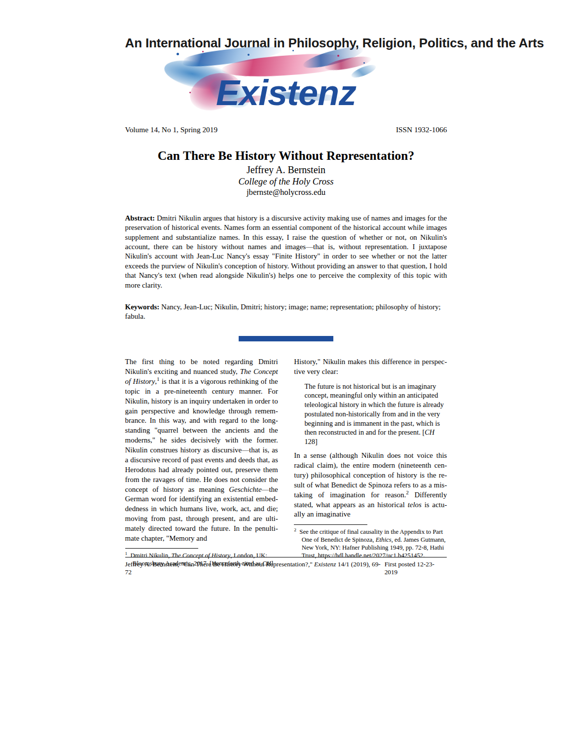An International Journal in Philosophy, Religion, Politics, and the Arts
Existenz
Volume 14, No 1, Spring 2019
ISSN 1932-1066
Can There Be History Without Representation?
Jeffrey A. Bernstein
College of the Holy Cross
jbernste@holycross.edu
Abstract: Dmitri Nikulin argues that history is a discursive activity making use of names and images for the preservation of historical events. Names form an essential component of the historical account while images supplement and substantialize names. In this essay, I raise the question of whether or not, on Nikulin's account, there can be history without names and images—that is, without representation. I juxtapose Nikulin's account with Jean-Luc Nancy's essay "Finite History" in order to see whether or not the latter exceeds the purview of Nikulin's conception of history. Without providing an answer to that question, I hold that Nancy's text (when read alongside Nikulin's) helps one to perceive the complexity of this topic with more clarity.
Keywords: Nancy, Jean-Luc; Nikulin, Dmitri; history; image; name; representation; philosophy of history; fabula.
The first thing to be noted regarding Dmitri Nikulin's exciting and nuanced study, The Concept of History,1 is that it is a vigorous rethinking of the topic in a pre-nineteenth century manner. For Nikulin, history is an inquiry undertaken in order to gain perspective and knowledge through remembrance. In this way, and with regard to the long-standing "quarrel between the ancients and the moderns," he sides decisively with the former. Nikulin construes history as discursive—that is, as a discursive record of past events and deeds that, as Herodotus had already pointed out, preserve them from the ravages of time. He does not consider the concept of history as meaning Geschichte—the German word for identifying an existential embeddedness in which humans live, work, act, and die; moving from past, through present, and are ultimately directed toward the future. In the penultimate chapter, "Memory and
1 Dmitri Nikulin, The Concept of History, London, UK: Bloomsbury Academic, 2017. [Henceforth cited as CH]
History," Nikulin makes this difference in perspective very clear:
The future is not historical but is an imaginary concept, meaningful only within an anticipated teleological history in which the future is already postulated non-historically from and in the very beginning and is immanent in the past, which is then reconstructed in and for the present. [CH 128]
In a sense (although Nikulin does not voice this radical claim), the entire modern (nineteenth century) philosophical conception of history is the result of what Benedict de Spinoza refers to as a mistaking of imagination for reason.2 Differently stated, what appears as an historical telos is actually an imaginative
2 See the critique of final causality in the Appendix to Part One of Benedict de Spinoza, Ethics, ed. James Gutmann, New York, NY: Hafner Publishing 1949, pp. 72-8, Hathi Trust, https://hdl.handle.net/2027/uc1.b4251452.
Jeffrey A. Bernstein, "Can There Be History Without Representation?," Existenz 14/1 (2019), 69-72
First posted 12-23-2019